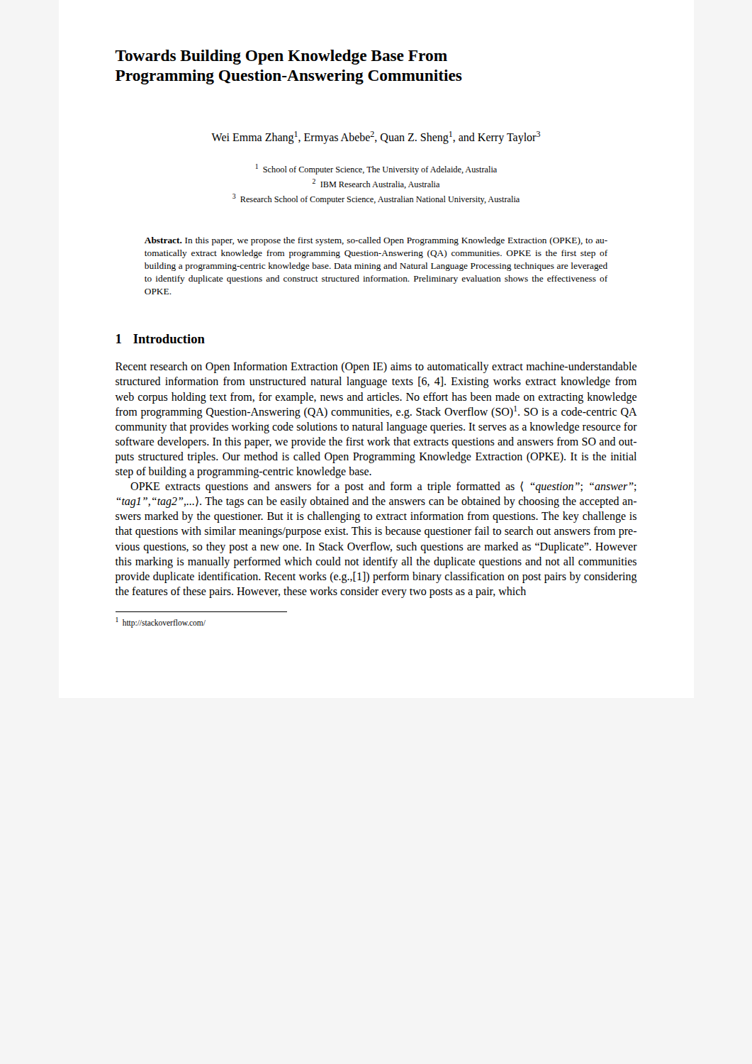Towards Building Open Knowledge Base From
Programming Question-Answering Communities
Wei Emma Zhang1, Ermyas Abebe2, Quan Z. Sheng1, and Kerry Taylor3
1 School of Computer Science, The University of Adelaide, Australia
2 IBM Research Australia, Australia
3 Research School of Computer Science, Australian National University, Australia
Abstract. In this paper, we propose the first system, so-called Open Programming Knowledge Extraction (OPKE), to automatically extract knowledge from programming Question-Answering (QA) communities. OPKE is the first step of building a programming-centric knowledge base. Data mining and Natural Language Processing techniques are leveraged to identify duplicate questions and construct structured information. Preliminary evaluation shows the effectiveness of OPKE.
1 Introduction
Recent research on Open Information Extraction (Open IE) aims to automatically extract machine-understandable structured information from unstructured natural language texts [6, 4]. Existing works extract knowledge from web corpus holding text from, for example, news and articles. No effort has been made on extracting knowledge from programming Question-Answering (QA) communities, e.g. Stack Overflow (SO)1. SO is a code-centric QA community that provides working code solutions to natural language queries. It serves as a knowledge resource for software developers. In this paper, we provide the first work that extracts questions and answers from SO and outputs structured triples. Our method is called Open Programming Knowledge Extraction (OPKE). It is the initial step of building a programming-centric knowledge base.
OPKE extracts questions and answers for a post and form a triple formatted as ⟨ “question”; “answer”; “tag1”,“tag2”,...⟩. The tags can be easily obtained and the answers can be obtained by choosing the accepted answers marked by the questioner. But it is challenging to extract information from questions. The key challenge is that questions with similar meanings/purpose exist. This is because questioner fail to search out answers from previous questions, so they post a new one. In Stack Overflow, such questions are marked as “Duplicate”. However this marking is manually performed which could not identify all the duplicate questions and not all communities provide duplicate identification. Recent works (e.g.,[1]) perform binary classification on post pairs by considering the features of these pairs. However, these works consider every two posts as a pair, which
1 http://stackoverflow.com/